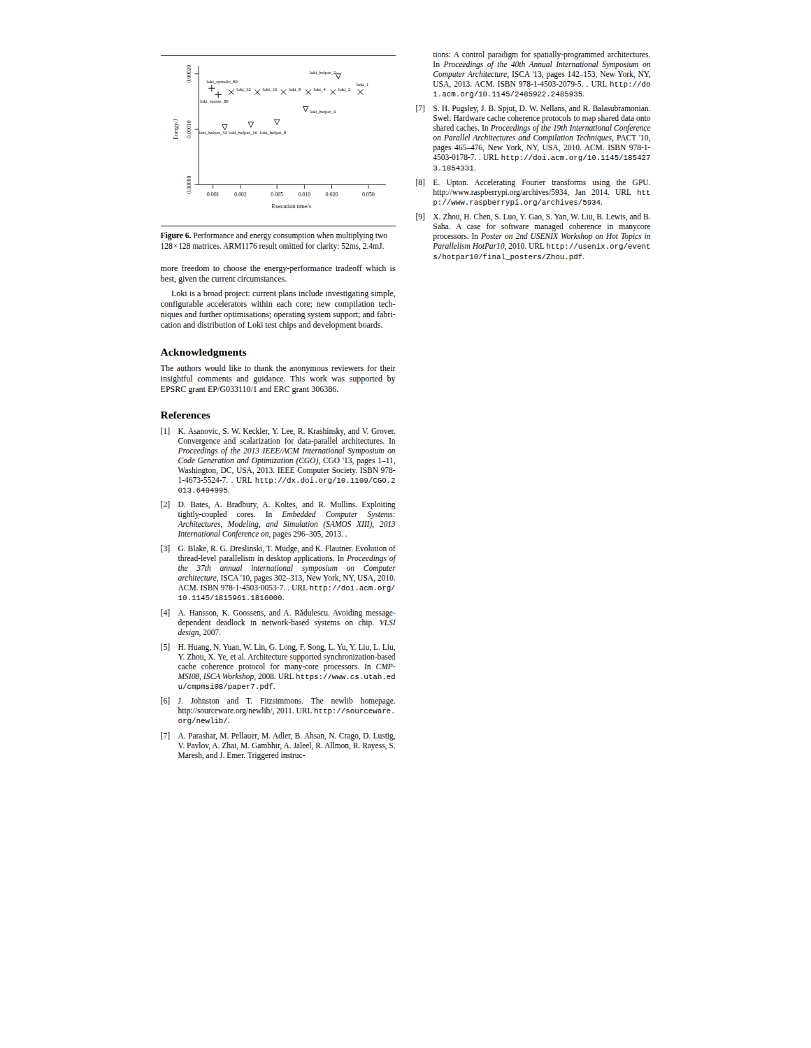0.00020 0.00010 0.00000 Energy/J 0.001 0.002 0.005 0.010 0.020 0.050 Execution time/s loki_systolic_80 loki_sparse_80 loki_32 loki_16 loki_8 loki_4 loki_2 loki_1 loki_helper_2 loki_helper_4 loki_helper_8 loki_helper_16 loki_helper_32
Figure 6. Performance and energy consumption when multiplying two 128 × 128 matrices. ARM1176 result omitted for clarity: 52ms, 2.4mJ.
more freedom to choose the energy-performance tradeoff which is best, given the current circumstances.
Loki is a broad project: current plans include investigating simple, configurable accelerators within each core; new compilation techniques and further optimisations; operating system support; and fabrication and distribution of Loki test chips and development boards.
Acknowledgments
The authors would like to thank the anonymous reviewers for their insightful comments and guidance. This work was supported by EPSRC grant EP/G033110/1 and ERC grant 306386.
References
K. Asanovic, S. W. Keckler, Y. Lee, R. Krashinsky, and V. Grover. Convergence and scalarization for data-parallel architectures. In Proceedings of the 2013 IEEE/ACM International Symposium on Code Generation and Optimization (CGO), CGO '13, pages 1–11, Washington, DC, USA, 2013. IEEE Computer Society. ISBN 978-1-4673-5524-7. . URL http://dx.doi.org/10.1109/CGO.2013.6494995.
D. Bates, A. Bradbury, A. Koltes, and R. Mullins. Exploiting tightly-coupled cores. In Embedded Computer Systems: Architectures, Modeling, and Simulation (SAMOS XIII), 2013 International Conference on, pages 296–305, 2013. .
G. Blake, R. G. Dreslinski, T. Mudge, and K. Flautner. Evolution of thread-level parallelism in desktop applications. In Proceedings of the 37th annual international symposium on Computer architecture, ISCA '10, pages 302–313, New York, NY, USA, 2010. ACM. ISBN 978-1-4503-0053-7. . URL http://doi.acm.org/10.1145/1815961.1816000.
A. Hansson, K. Goossens, and A. Rădulescu. Avoiding message-dependent deadlock in network-based systems on chip. VLSI design, 2007.
H. Huang, N. Yuan, W. Lin, G. Long, F. Song, L. Yu, Y. Liu, L. Liu, Y. Zhou, X. Ye, et al. Architecture supported synchronization-based cache coherence protocol for many-core processors. In CMP-MSI08, ISCA Workshop, 2008. URL https://www.cs.utah.edu/cmpmsi08/paper7.pdf.
J. Johnston and T. Fitzsimmons. The newlib homepage. http://sourceware.org/newlib/, 2011. URL http://sourceware.org/newlib/.
A. Parashar, M. Pellauer, M. Adler, B. Ahsan, N. Crago, D. Lustig, V. Pavlov, A. Zhai, M. Gambhir, A. Jaleel, R. Allmon, R. Rayess, S. Maresh, and J. Emer. Triggered instruc-
tions: A control paradigm for spatially-programmed architectures. In Proceedings of the 40th Annual International Symposium on Computer Architecture, ISCA '13, pages 142–153, New York, NY, USA, 2013. ACM. ISBN 978-1-4503-2079-5. . URL http://doi.acm.org/10.1145/2485922.2485935.
S. H. Pugsley, J. B. Spjut, D. W. Nellans, and R. Balasubramonian. Swel: Hardware cache coherence protocols to map shared data onto shared caches. In Proceedings of the 19th International Conference on Parallel Architectures and Compilation Techniques, PACT '10, pages 465–476, New York, NY, USA, 2010. ACM. ISBN 978-1-4503-0178-7. . URL http://doi.acm.org/10.1145/1854273.1854331.
E. Upton. Accelerating Fourier transforms using the GPU. http://www.raspberrypi.org/archives/5934, Jan 2014. URL http://www.raspberrypi.org/archives/5934.
X. Zhou, H. Chen, S. Luo, Y. Gao, S. Yan, W. Liu, B. Lewis, and B. Saha. A case for software managed coherence in manycore processors. In Poster on 2nd USENIX Workshop on Hot Topics in Parallelism HotPar10, 2010. URL http://usenix.org/events/hotpar10/final_posters/Zhou.pdf.